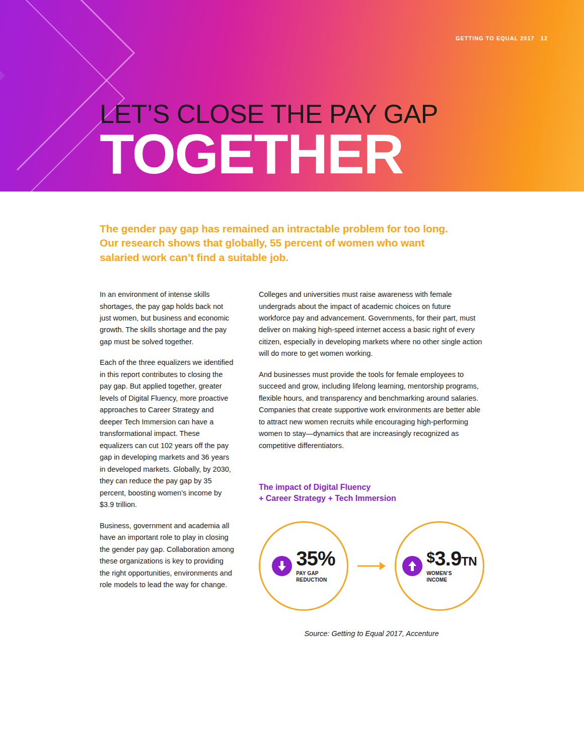GETTING TO EQUAL 2017 12
LET’S CLOSE THE PAY GAP
TOGETHER
The gender pay gap has remained an intractable problem for too long. Our research shows that globally, 55 percent of women who want salaried work can’t find a suitable job.
In an environment of intense skills shortages, the pay gap holds back not just women, but business and economic growth. The skills shortage and the pay gap must be solved together.
Each of the three equalizers we identified in this report contributes to closing the pay gap. But applied together, greater levels of Digital Fluency, more proactive approaches to Career Strategy and deeper Tech Immersion can have a transformational impact. These equalizers can cut 102 years off the pay gap in developing markets and 36 years in developed markets. Globally, by 2030, they can reduce the pay gap by 35 percent, boosting women’s income by $3.9 trillion.
Business, government and academia all have an important role to play in closing the gender pay gap. Collaboration among these organizations is key to providing the right opportunities, environments and role models to lead the way for change.
Colleges and universities must raise awareness with female undergrads about the impact of academic choices on future workforce pay and advancement. Governments, for their part, must deliver on making high-speed internet access a basic right of every citizen, especially in developing markets where no other single action will do more to get women working.
And businesses must provide the tools for female employees to succeed and grow, including lifelong learning, mentorship programs, flexible hours, and transparency and benchmarking around salaries. Companies that create supportive work environments are better able to attract new women recruits while encouraging high-performing women to stay—dynamics that are increasingly recognized as competitive differentiators.
The impact of Digital Fluency
+ Career Strategy + Tech Immersion
35%
PAY GAP
REDUCTION
$3.9TN
WOMEN’S
INCOME
Source: Getting to Equal 2017, Accenture